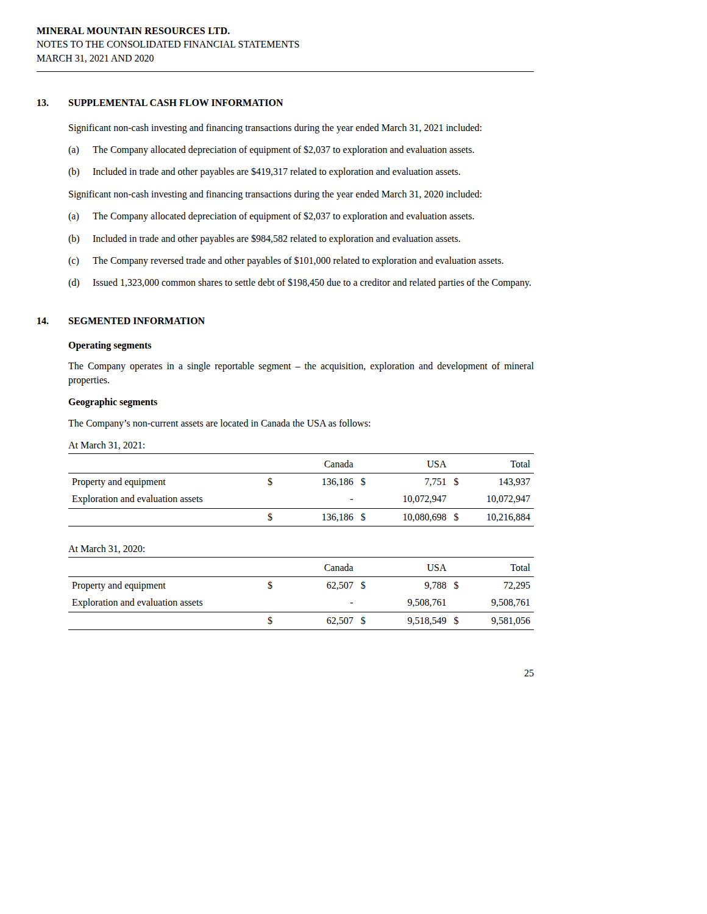MINERAL MOUNTAIN RESOURCES LTD.
NOTES TO THE CONSOLIDATED FINANCIAL STATEMENTS
MARCH 31, 2021 AND 2020
13.
SUPPLEMENTAL CASH FLOW INFORMATION
Significant non-cash investing and financing transactions during the year ended March 31, 2021 included:
(a)
The Company allocated depreciation of equipment of $2,037 to exploration and evaluation assets.
(b)
Included in trade and other payables are $419,317 related to exploration and evaluation assets.
Significant non-cash investing and financing transactions during the year ended March 31, 2020 included:
(a)
The Company allocated depreciation of equipment of $2,037 to exploration and evaluation assets.
(b)
Included in trade and other payables are $984,582 related to exploration and evaluation assets.
(c)
The Company reversed trade and other payables of $101,000 related to exploration and evaluation assets.
(d)
Issued 1,323,000 common shares to settle debt of $198,450 due to a creditor and related parties of the Company.
14.
SEGMENTED INFORMATION
Operating segments
The Company operates in a single reportable segment – the acquisition, exploration and development of mineral properties.
Geographic segments
The Company’s non-current assets are located in Canada the USA as follows:
At March 31, 2021:
| | Canada | USA | Total |
| --- | --- | --- | --- |
| Property and equipment | $ | 136,186 | $ | 7,751 | $ | 143,937 |
| Exploration and evaluation assets | | - | | 10,072,947 | | 10,072,947 |
| | $ | 136,186 | $ | 10,080,698 | $ | 10,216,884 |
At March 31, 2020:
| | Canada | USA | Total |
| --- | --- | --- | --- |
| Property and equipment | $ | 62,507 | $ | 9,788 | $ | 72,295 |
| Exploration and evaluation assets | | - | | 9,508,761 | | 9,508,761 |
| | $ | 62,507 | $ | 9,518,549 | $ | 9,581,056 |
25